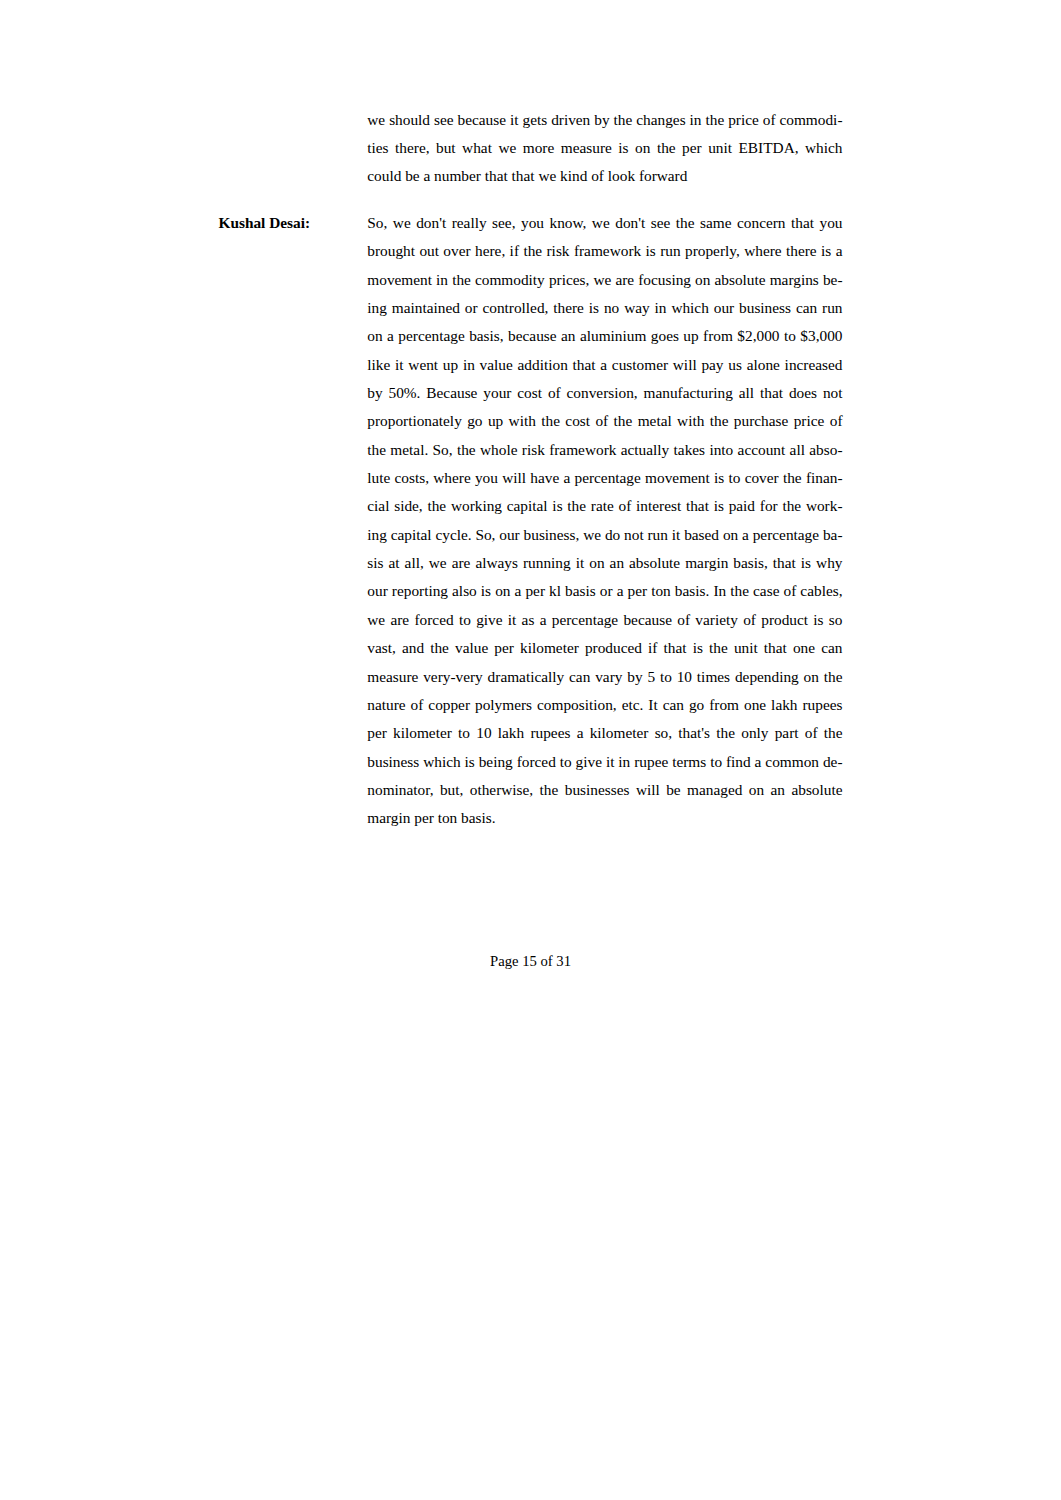we should see because it gets driven by the changes in the price of commodities there, but what we more measure is on the per unit EBITDA, which could be a number that that we kind of look forward
Kushal Desai:
So, we don't really see, you know, we don't see the same concern that you brought out over here, if the risk framework is run properly, where there is a movement in the commodity prices, we are focusing on absolute margins being maintained or controlled, there is no way in which our business can run on a percentage basis, because an aluminium goes up from $2,000 to $3,000 like it went up in value addition that a customer will pay us alone increased by 50%. Because your cost of conversion, manufacturing all that does not proportionately go up with the cost of the metal with the purchase price of the metal. So, the whole risk framework actually takes into account all absolute costs, where you will have a percentage movement is to cover the financial side, the working capital is the rate of interest that is paid for the working capital cycle. So, our business, we do not run it based on a percentage basis at all, we are always running it on an absolute margin basis, that is why our reporting also is on a per kl basis or a per ton basis. In the case of cables, we are forced to give it as a percentage because of variety of product is so vast, and the value per kilometer produced if that is the unit that one can measure very-very dramatically can vary by 5 to 10 times depending on the nature of copper polymers composition, etc. It can go from one lakh rupees per kilometer to 10 lakh rupees a kilometer so, that's the only part of the business which is being forced to give it in rupee terms to find a common denominator, but, otherwise, the businesses will be managed on an absolute margin per ton basis.
Page 15 of 31